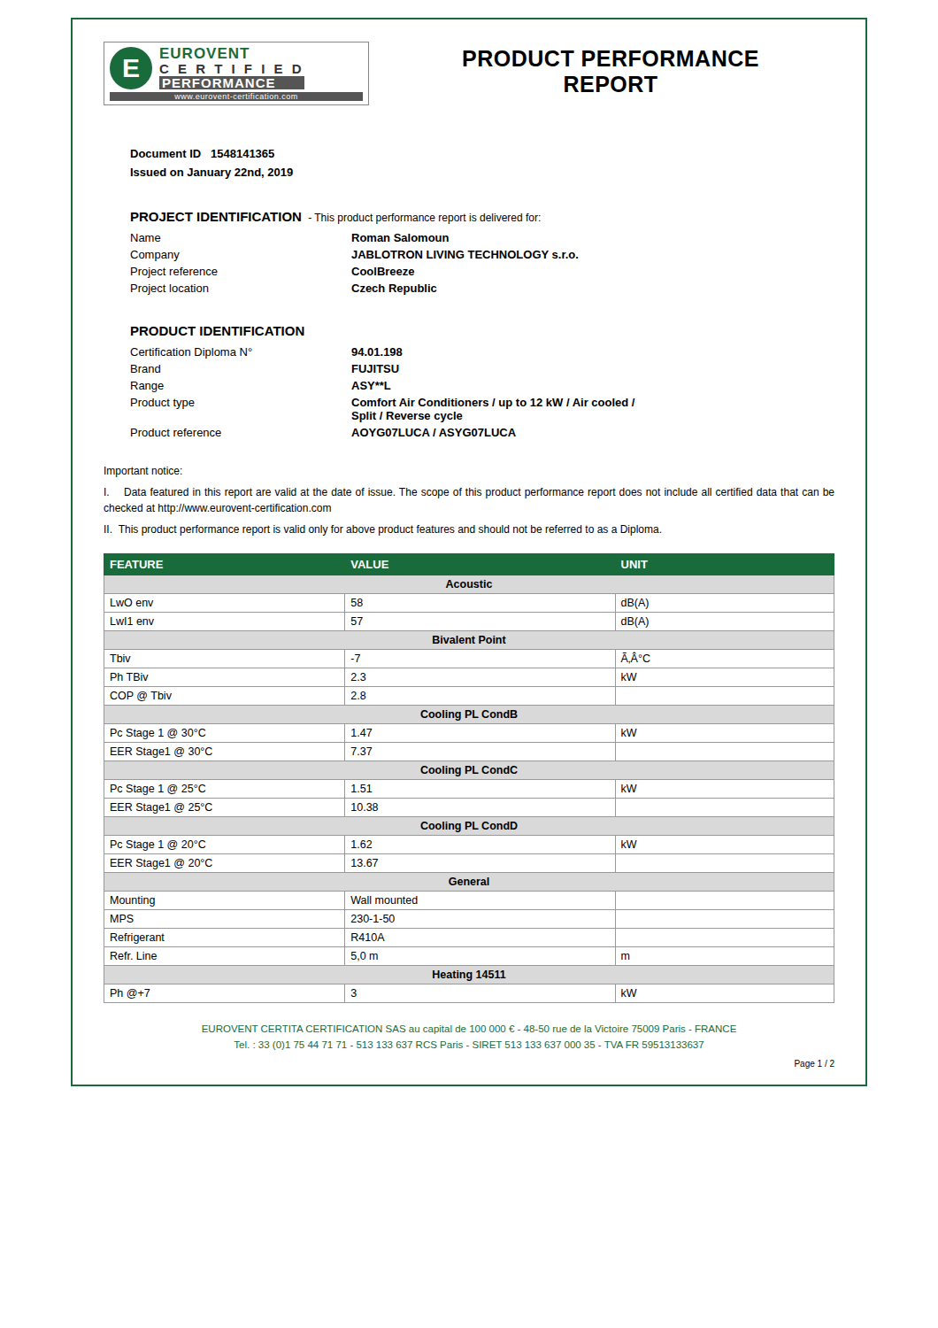E
EUROVENT
C E R T I F I E D
PERFORMANCE
www.eurovent-certification.com
PRODUCT PERFORMANCE REPORT
Document ID 1548141365
Issued on January 22nd, 2019
PROJECT IDENTIFICATION - This product performance report is delivered for:
| Name | Roman Salomoun |
| Company | JABLOTRON LIVING TECHNOLOGY s.r.o. |
| Project reference | CoolBreeze |
| Project location | Czech Republic |
PRODUCT IDENTIFICATION
| Certification Diploma N° | 94.01.198 |
| Brand | FUJITSU |
| Range | ASY**L |
| Product type | Comfort Air Conditioners / up to 12 kW / Air cooled / Split / Reverse cycle |
| Product reference | AOYG07LUCA / ASYG07LUCA |
Important notice:
I. Data featured in this report are valid at the date of issue. The scope of this product performance report does not include all certified data that can be checked at http://www.eurovent-certification.com
II. This product performance report is valid only for above product features and should not be referred to as a Diploma.
| FEATURE | VALUE | UNIT |
| --- | --- | --- |
| Acoustic |
| LwO env | 58 | dB(A) |
| LwI1 env | 57 | dB(A) |
| Bivalent Point |
| Tbiv | -7 | Ã‚Â°C |
| Ph TBiv | 2.3 | kW |
| COP @ Tbiv | 2.8 | |
| Cooling PL CondB |
| Pc Stage 1 @ 30°C | 1.47 | kW |
| EER Stage1 @ 30°C | 7.37 | |
| Cooling PL CondC |
| Pc Stage 1 @ 25°C | 1.51 | kW |
| EER Stage1 @ 25°C | 10.38 | |
| Cooling PL CondD |
| Pc Stage 1 @ 20°C | 1.62 | kW |
| EER Stage1 @ 20°C | 13.67 | |
| General |
| Mounting | Wall mounted | |
| MPS | 230-1-50 | |
| Refrigerant | R410A | |
| Refr. Line | 5,0 m | m |
| Heating 14511 |
| Ph @+7 | 3 | kW |
EUROVENT CERTITA CERTIFICATION SAS au capital de 100 000 € - 48-50 rue de la Victoire 75009 Paris - FRANCE
Tel. : 33 (0)1 75 44 71 71 - 513 133 637 RCS Paris - SIRET 513 133 637 000 35 - TVA FR 59513133637
Page 1 / 2